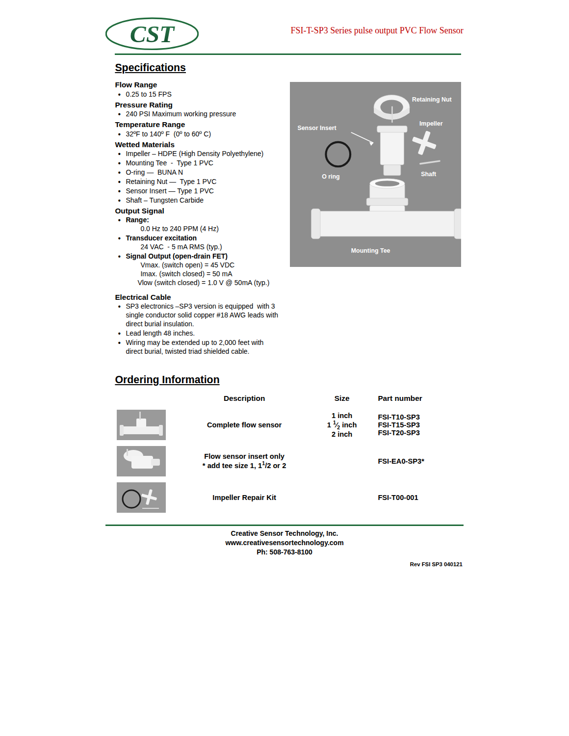CST
FSI-T-SP3 Series pulse output PVC Flow Sensor
Specifications
Flow Range
0.25 to 15 FPS
Pressure Rating
240 PSI Maximum working pressure
Temperature Range
32ºF to 140º F (0º to 60º C)
Wetted Materials
Impeller – HDPE (High Density Polyethylene)
Mounting Tee - Type 1 PVC
O-ring — BUNA N
Retaining Nut — Type 1 PVC
Sensor Insert — Type 1 PVC
Shaft – Tungsten Carbide
Output Signal
Range:
0.0 Hz to 240 PPM (4 Hz)
Transducer excitation
24 VAC - 5 mA RMS (typ.)
Signal Output (open-drain FET)
Vmax. (switch open) = 45 VDC Imax. (switch closed) = 50 mA Vlow (switch closed) = 1.0 V @ 50mA (typ.)
Electrical Cable
SP3 electronics –SP3 version is equipped with 3 single conductor solid copper #18 AWG leads with direct burial insulation.
Lead length 48 inches.
Wiring may be extended up to 2,000 feet with direct burial, twisted triad shielded cable.
Retaining Nut Sensor Insert Impeller Shaft O ring Mounting Tee
Ordering Information
| | Description | Size | Part number |
| --- | --- | --- | --- |
| | Complete flow sensor | 1 inch 1 1 ⁄ 2 inch 2 inch | FSI-T10-SP3 FSI-T15-SP3 FSI-T20-SP3 |
| | Flow sensor insert only * add tee size 1, 1 1 /2 or 2 | | FSI-EA0-SP3* |
| | Impeller Repair Kit | | FSI-T00-001 |
Creative Sensor Technology, Inc.
www.creativesensortechnology.com
Ph: 508-763-8100
Rev FSI SP3 040121